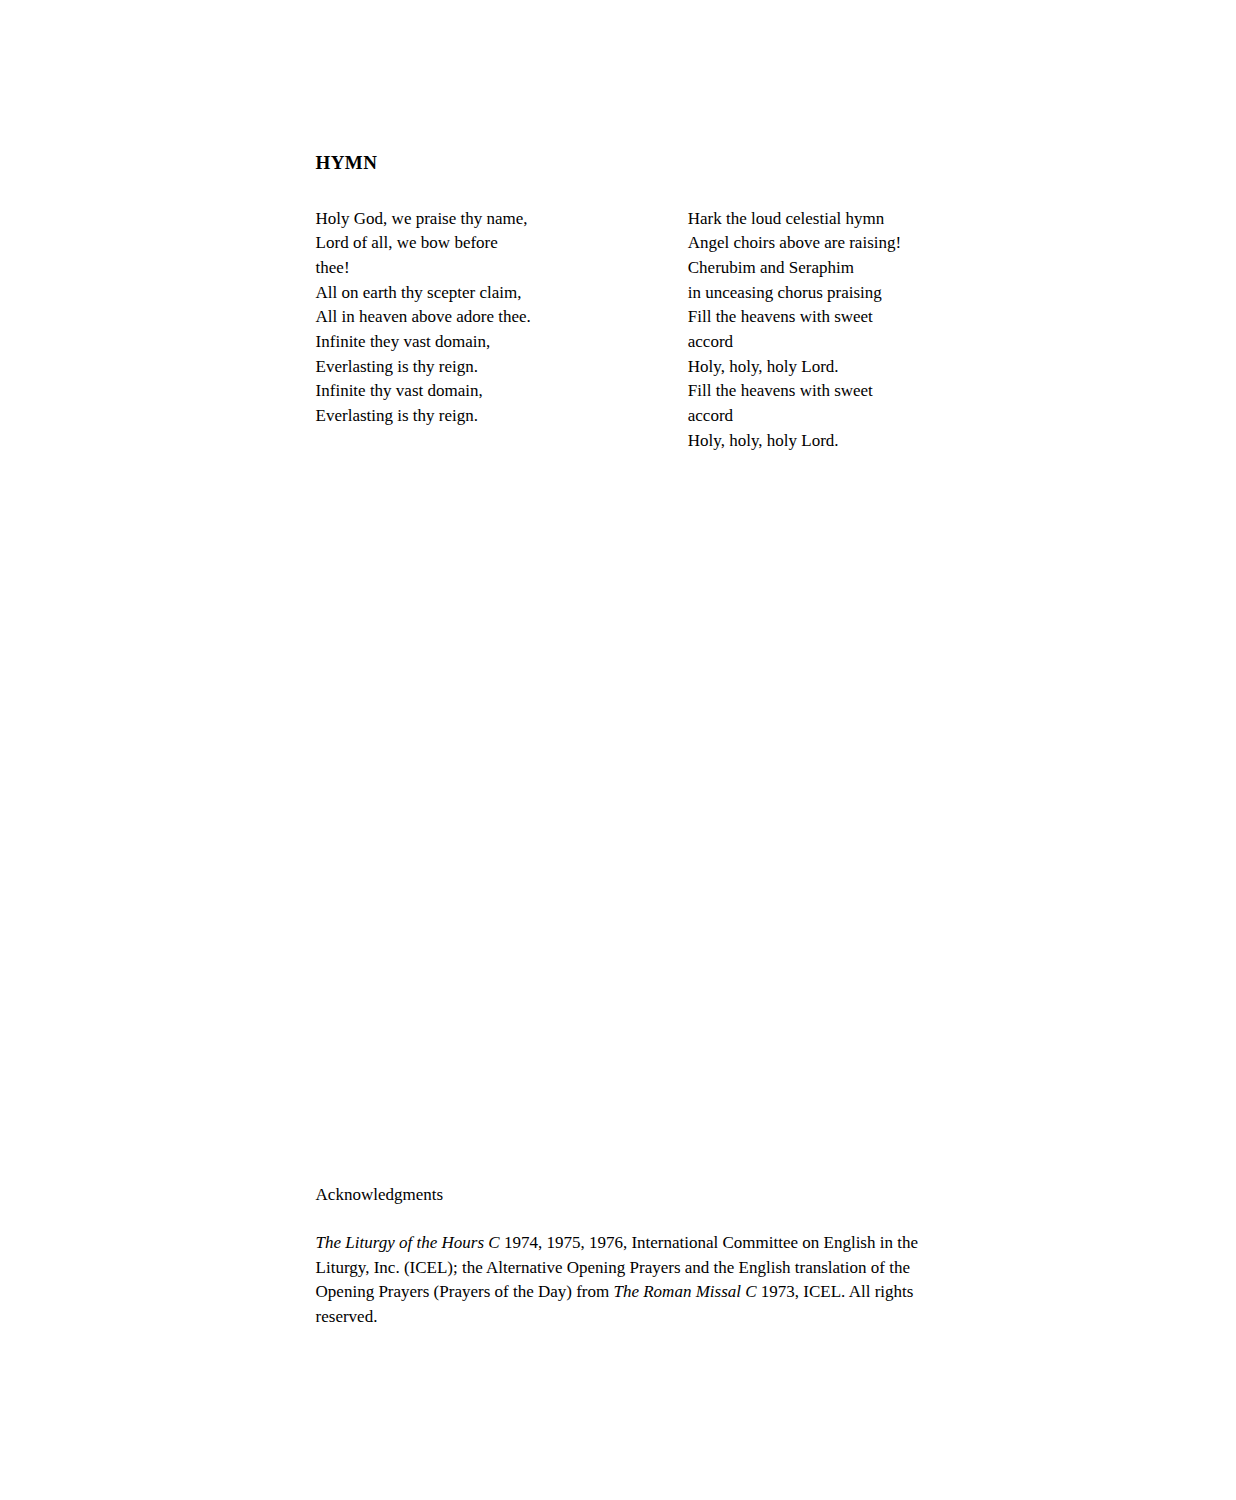HYMN
Holy God, we praise thy name, Lord of all, we bow before thee! All on earth thy scepter claim, All in heaven above adore thee. Infinite they vast domain, Everlasting is thy reign. Infinite thy vast domain, Everlasting is thy reign.
Hark the loud celestial hymn Angel choirs above are raising! Cherubim and Seraphim in unceasing chorus praising Fill the heavens with sweet accord Holy, holy, holy Lord. Fill the heavens with sweet accord Holy, holy, holy Lord.
Acknowledgments
The Liturgy of the Hours C 1974, 1975, 1976, International Committee on English in the Liturgy, Inc. (ICEL); the Alternative Opening Prayers and the English translation of the Opening Prayers (Prayers of the Day) from The Roman Missal C 1973, ICEL. All rights reserved.